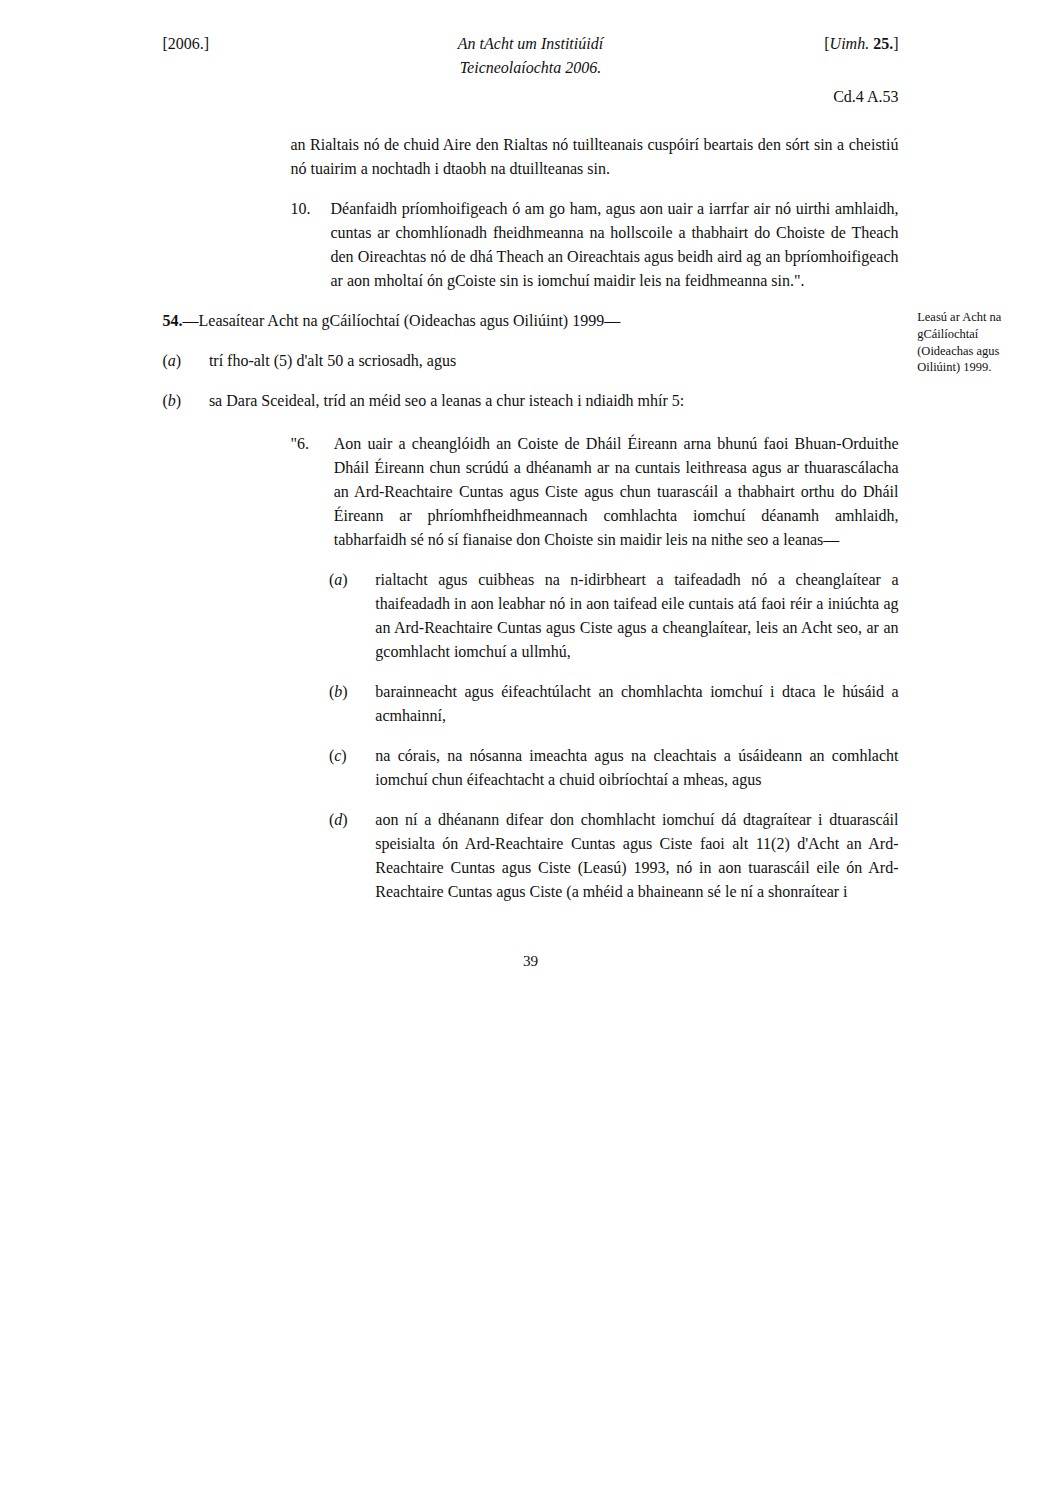[2006.]
An tAcht um Institiúidí
Teicneolaíochta 2006.
[Uimh. 25.]
Cd.4 A.53
an Rialtais nó de chuid Aire den Rialtas nó tuillteanais cuspóirí beartais den sórt sin a cheistiú nó tuairim a nochtadh i dtaobh na dtuillteanas sin.
10.
Déanfaidh príomhoifigeach ó am go ham, agus aon uair a iarrfar air nó uirthi amhlaidh, cuntas ar chomhlíonadh fheidhmeanna na hollscoile a thabhairt do Choiste de Theach den Oireachtas nó de dhá Theach an Oireachtais agus beidh aird ag an bpríomhoifigeach ar aon mholtaí ón gCoiste sin is iomchuí maidir leis na feidhmeanna sin.".
Leasú ar Acht na gCáilíochtaí (Oideachas agus Oiliúint) 1999.
54.—Leasaítear Acht na gCáilíochtaí (Oideachas agus Oiliúint) 1999—
(a)
trí fho-alt (5) d'alt 50 a scriosadh, agus
(b)
sa Dara Sceideal, tríd an méid seo a leanas a chur isteach i ndiaidh mhír 5:
"6.
Aon uair a cheanglóidh an Coiste de Dháil Éireann arna bhunú faoi Bhuan-Orduithe Dháil Éireann chun scrúdú a dhéanamh ar na cuntais leithreasa agus ar thuarascálacha an Ard-Reachtaire Cuntas agus Ciste agus chun tuarascáil a thabhairt orthu do Dháil Éireann ar phríomhfheidhmeannach comhlachta iomchuí déanamh amhlaidh, tabharfaidh sé nó sí fianaise don Choiste sin maidir leis na nithe seo a leanas—
(a)
rialtacht agus cuibheas na n-idirbheart a taifeadadh nó a cheanglaítear a thaifeadadh in aon leabhar nó in aon taifead eile cuntais atá faoi réir a iniúchta ag an Ard-Reachtaire Cuntas agus Ciste agus a cheanglaítear, leis an Acht seo, ar an gcomhlacht iomchuí a ullmhú,
(b)
barainneacht agus éifeachtúlacht an chomhlachta iomchuí i dtaca le húsáid a acmhainní,
(c)
na córais, na nósanna imeachta agus na cleachtais a úsáideann an comhlacht iomchuí chun éifeachtacht a chuid oibríochtaí a mheas, agus
(d)
aon ní a dhéanann difear don chomhlacht iomchuí dá dtagraítear i dtuarascáil speisialta ón Ard-Reachtaire Cuntas agus Ciste faoi alt 11(2) d'Acht an Ard-Reachtaire Cuntas agus Ciste (Leasú) 1993, nó in aon tuarascáil eile ón Ard-Reachtaire Cuntas agus Ciste (a mhéid a bhaineann sé le ní a shonraítear i
39